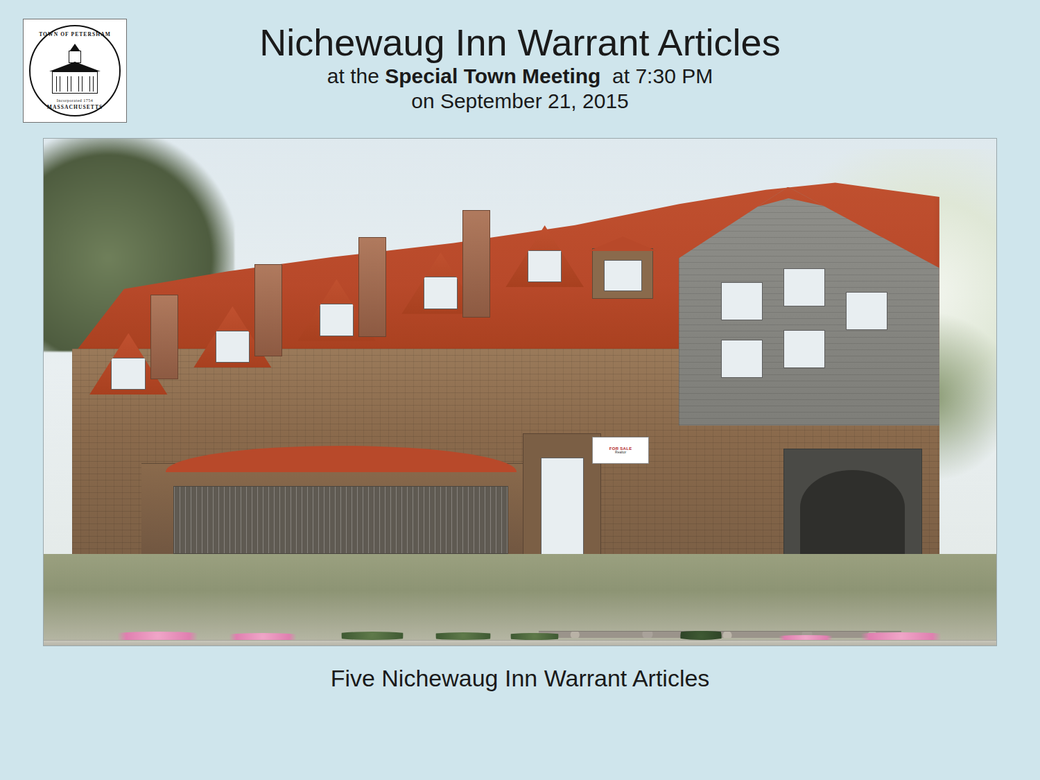Town of Petersham
Incorporated 1754
Massachusetts
Nichewaug Inn Warrant Articles
at the Special Town Meeting at 7:30 PM
on September 21, 2015
FOR SALE Realtor
Five Nichewaug Inn Warrant Articles